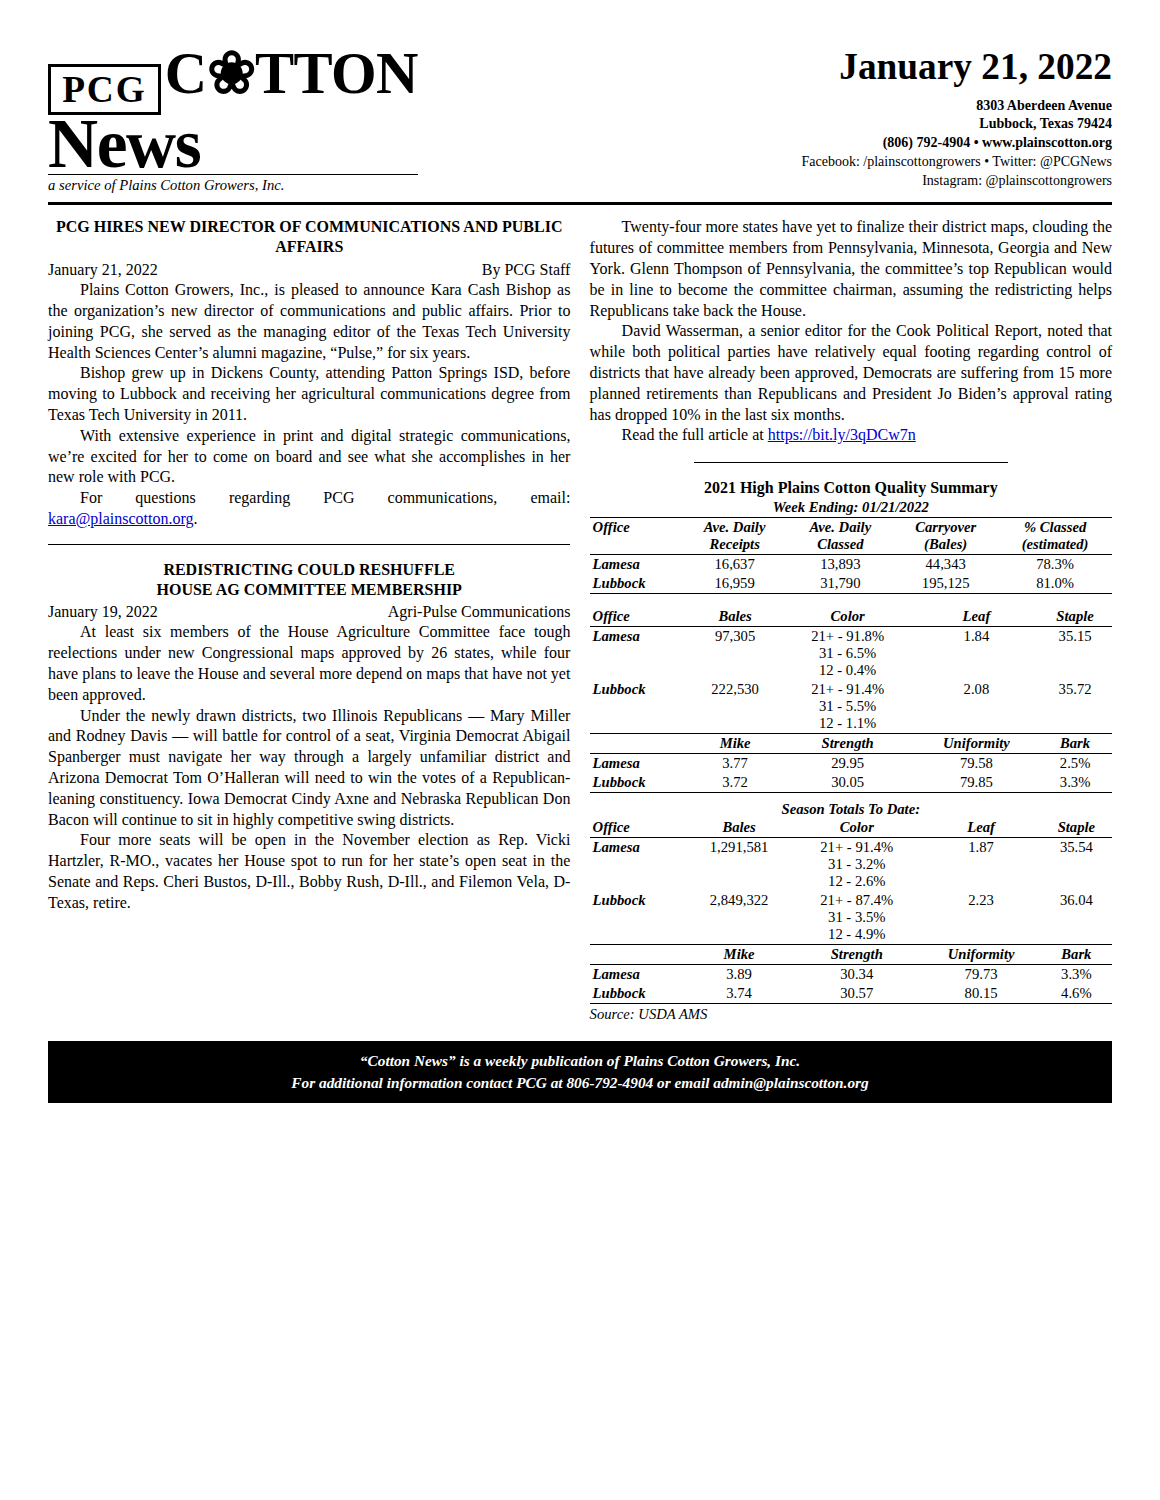PCG C❀TTON
News
a service of Plains Cotton Growers, Inc.
January 21, 2022
8303 Aberdeen Avenue
Lubbock, Texas 79424
(806) 792-4904 • www.plainscotton.org
Facebook: /plainscottongrowers • Twitter: @PCGNews
Instagram: @plainscottongrowers
PCG Hires New Director of Communications and Public Affairs
January 21, 2022 By PCG Staff
Plains Cotton Growers, Inc., is pleased to announce Kara Cash Bishop as the organization’s new director of communications and public affairs. Prior to joining PCG, she served as the managing editor of the Texas Tech University Health Sciences Center’s alumni magazine, “Pulse,” for six years.
Bishop grew up in Dickens County, attending Patton Springs ISD, before moving to Lubbock and receiving her agricultural communications degree from Texas Tech University in 2011.
With extensive experience in print and digital strategic communications, we’re excited for her to come on board and see what she accomplishes in her new role with PCG.
For questions regarding PCG communications, email: kara@plainscotton.org.
Redistricting Could Reshuffle
House Ag Committee Membership
January 19, 2022 Agri-Pulse Communications
At least six members of the House Agriculture Committee face tough reelections under new Congressional maps approved by 26 states, while four have plans to leave the House and several more depend on maps that have not yet been approved.
Under the newly drawn districts, two Illinois Republicans — Mary Miller and Rodney Davis — will battle for control of a seat, Virginia Democrat Abigail Spanberger must navigate her way through a largely unfamiliar district and Arizona Democrat Tom O’Halleran will need to win the votes of a Republican-leaning constituency. Iowa Democrat Cindy Axne and Nebraska Republican Don Bacon will continue to sit in highly competitive swing districts.
Four more seats will be open in the November election as Rep. Vicki Hartzler, R-MO., vacates her House spot to run for her state’s open seat in the Senate and Reps. Cheri Bustos, D-Ill., Bobby Rush, D-Ill., and Filemon Vela, D-Texas, retire.
Twenty-four more states have yet to finalize their district maps, clouding the futures of committee members from Pennsylvania, Minnesota, Georgia and New York. Glenn Thompson of Pennsylvania, the committee’s top Republican would be in line to become the committee chairman, assuming the redistricting helps Republicans take back the House.
David Wasserman, a senior editor for the Cook Political Report, noted that while both political parties have relatively equal footing regarding control of districts that have already been approved, Democrats are suffering from 15 more planned retirements than Republicans and President Jo Biden’s approval rating has dropped 10% in the last six months.
Read the full article at https://bit.ly/3qDCw7n
2021 High Plains Cotton Quality Summary
Week Ending: 01/21/2022
| Office | Ave. Daily Receipts | Ave. Daily Classed | Carryover (Bales) | % Classed (estimated) |
| --- | --- | --- | --- | --- |
| Lamesa | 16,637 | 13,893 | 44,343 | 78.3% |
| Lubbock | 16,959 | 31,790 | 195,125 | 81.0% |
| Office | Bales | Color | Leaf | Staple |
| --- | --- | --- | --- | --- |
| Lamesa | 97,305 | 21+ - 91.8% 31 - 6.5% 12 - 0.4% | 1.84 | 35.15 |
| Lubbock | 222,530 | 21+ - 91.4% 31 - 5.5% 12 - 1.1% | 2.08 | 35.72 |
| | Mike | Strength | Uniformity | Bark |
| Lamesa | 3.77 | 29.95 | 79.58 | 2.5% |
| Lubbock | 3.72 | 30.05 | 79.85 | 3.3% |
Season Totals To Date:
| Office | Bales | Color | Leaf | Staple |
| --- | --- | --- | --- | --- |
| Lamesa | 1,291,581 | 21+ - 91.4% 31 - 3.2% 12 - 2.6% | 1.87 | 35.54 |
| Lubbock | 2,849,322 | 21+ - 87.4% 31 - 3.5% 12 - 4.9% | 2.23 | 36.04 |
| | Mike | Strength | Uniformity | Bark |
| Lamesa | 3.89 | 30.34 | 79.73 | 3.3% |
| Lubbock | 3.74 | 30.57 | 80.15 | 4.6% |
Source: USDA AMS
“Cotton News” is a weekly publication of Plains Cotton Growers, Inc.
For additional information contact PCG at 806-792-4904 or email admin@plainscotton.org